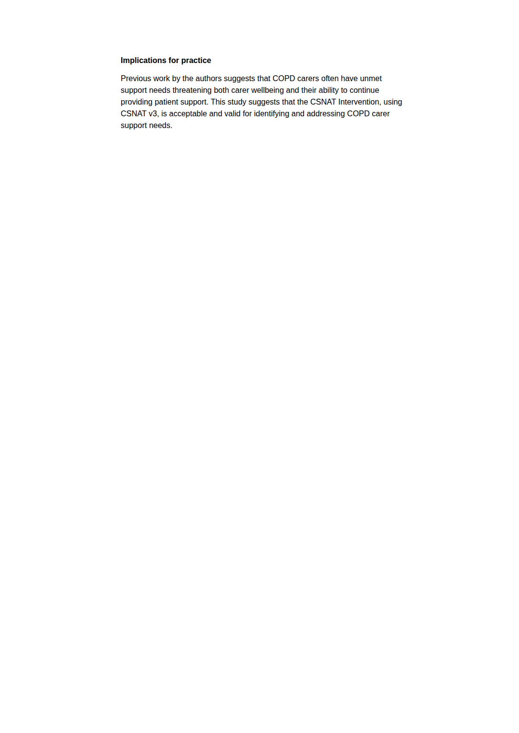Implications for practice
Previous work by the authors suggests that COPD carers often have unmet support needs threatening both carer wellbeing and their ability to continue providing patient support. This study suggests that the CSNAT Intervention, using CSNAT v3, is acceptable and valid for identifying and addressing COPD carer support needs.